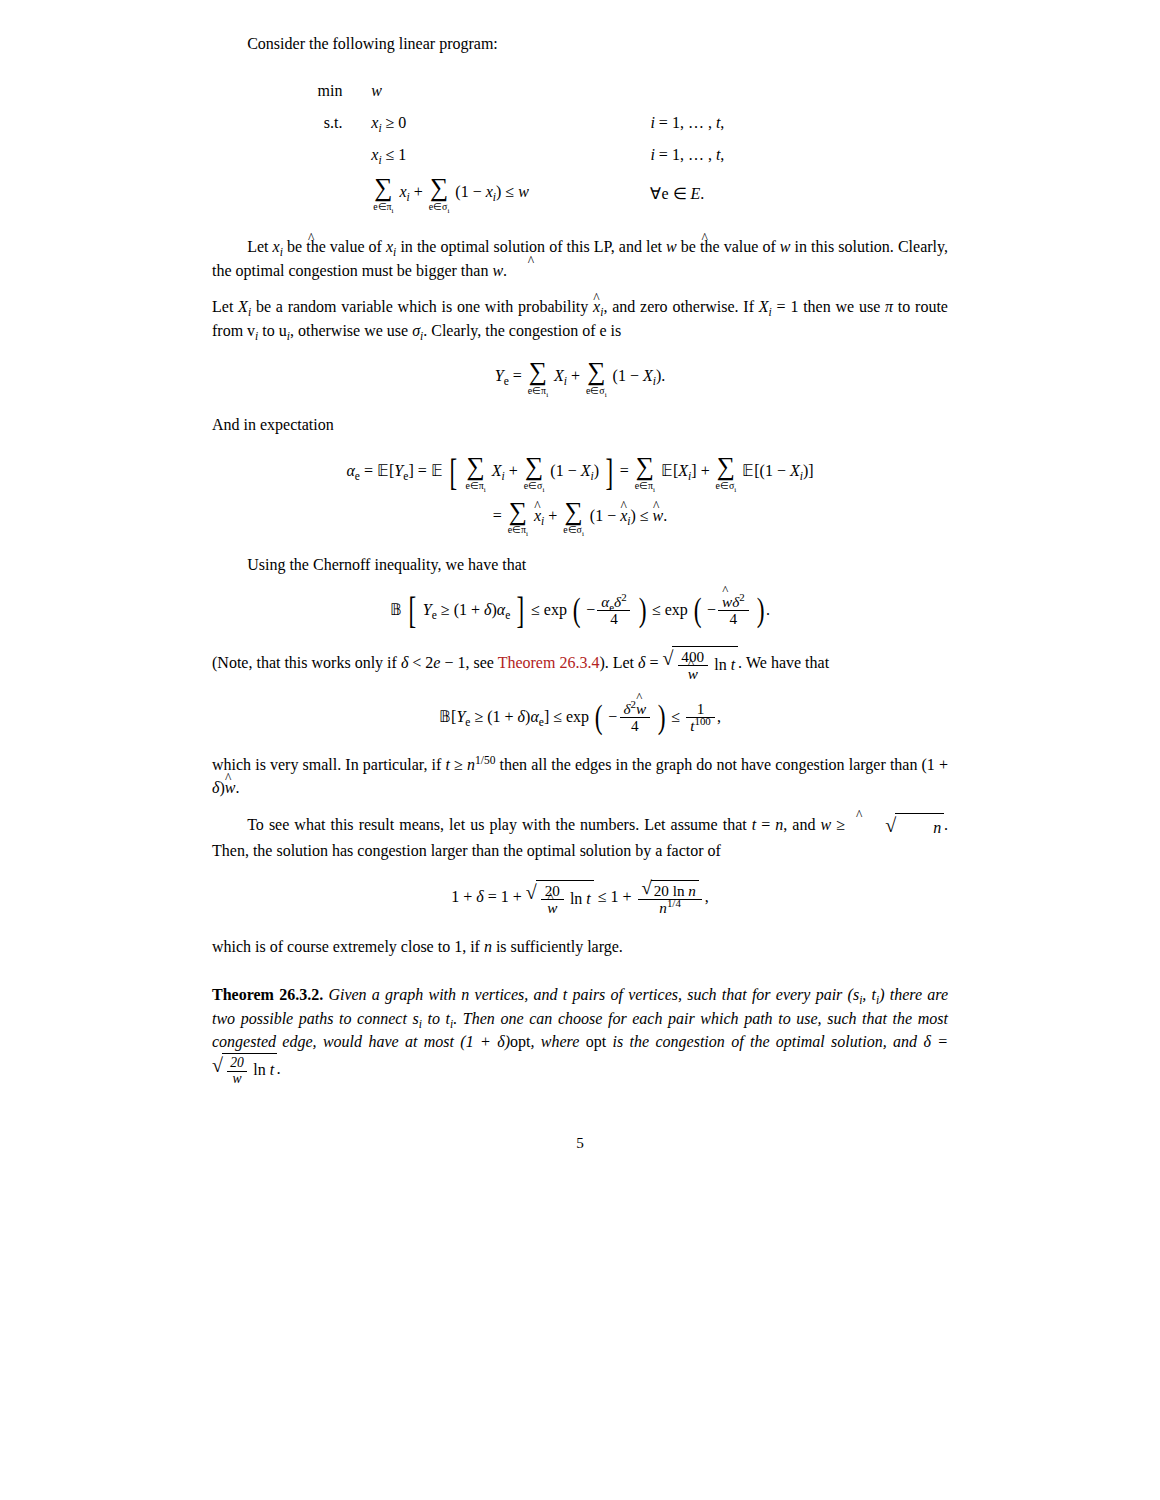Consider the following linear program:
| min | w | |
| s.t. | x i ≥ 0 | i = 1, … , t , |
| | x i ≤ 1 | i = 1, … , t , |
| | ∑ e∈π i x i + ∑ e∈σ i (1 − x i ) ≤ w | ∀e ∈ E . |
Let xi be the value of xi in the optimal solution of this LP, and let w be the value of w in this solution. Clearly, the optimal congestion must be bigger than w.
Let Xi be a random variable which is one with probability xi, and zero otherwise. If Xi = 1 then we use π to route from vi to ui, otherwise we use σi. Clearly, the congestion of e is
Ye = ∑e∈πi Xi + ∑e∈σi (1 − Xi).
And in expectation
αe = 𝔼[Ye] = 𝔼 [ ∑e∈πi Xi + ∑e∈σi (1 − Xi) ] = ∑e∈πi 𝔼[Xi] + ∑e∈σi 𝔼[(1 − Xi)] = ∑e∈πi xi + ∑e∈σi (1 − xi) ≤ w.
Using the Chernoff inequality, we have that
𝔹 [ Ye ≥ (1 + δ)αe ] ≤ exp ( −αeδ24 ) ≤ exp ( −wδ24 ).
(Note, that this works only if δ < 2e − 1, see Theorem 26.3.4). Let δ = 400 w ln t. We have that
𝔹[Ye ≥ (1 + δ)αe] ≤ exp ( −δ2w 4 ) ≤ 1 t100,
which is very small. In particular, if t ≥ n1/50 then all the edges in the graph do not have congestion larger than (1 + δ)w.
To see what this result means, let us play with the numbers. Let assume that t = n, and w ≥ n. Then, the solution has congestion larger than the optimal solution by a factor of
1 + δ = 1 + 20 w ln t ≤ 1 + 20 ln n n1/4,
which is of course extremely close to 1, if n is sufficiently large.
Theorem 26.3.2. Given a graph with n vertices, and t pairs of vertices, such that for every pair (si, ti) there are two possible paths to connect si to ti. Then one can choose for each pair which path to use, such that the most congested edge, would have at most (1 + δ)opt, where opt is the congestion of the optimal solution, and δ = 20 w ln t.
5